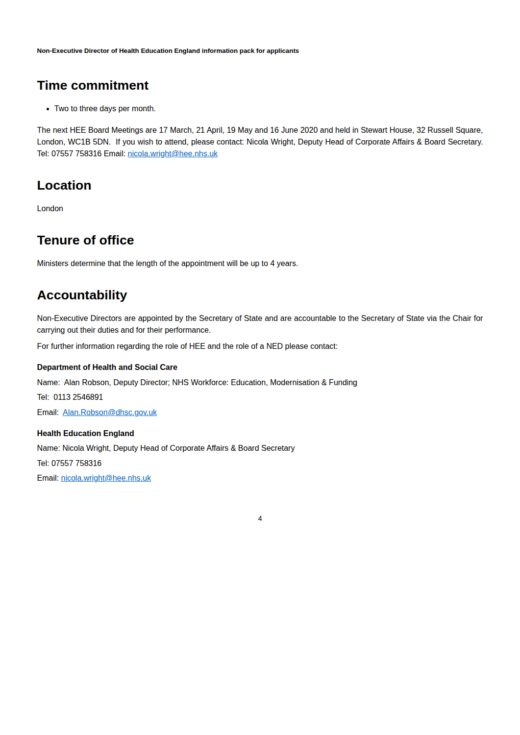Non-Executive Director of Health Education England information pack for applicants
Time commitment
Two to three days per month.
The next HEE Board Meetings are 17 March, 21 April, 19 May and 16 June 2020 and held in Stewart House, 32 Russell Square, London, WC1B 5DN. If you wish to attend, please contact: Nicola Wright, Deputy Head of Corporate Affairs & Board Secretary. Tel: 07557 758316 Email: nicola.wright@hee.nhs.uk
Location
London
Tenure of office
Ministers determine that the length of the appointment will be up to 4 years.
Accountability
Non-Executive Directors are appointed by the Secretary of State and are accountable to the Secretary of State via the Chair for carrying out their duties and for their performance.
For further information regarding the role of HEE and the role of a NED please contact:
Department of Health and Social Care
Name: Alan Robson, Deputy Director; NHS Workforce: Education, Modernisation & Funding
Tel: 0113 2546891
Email: Alan.Robson@dhsc.gov.uk
Health Education England
Name: Nicola Wright, Deputy Head of Corporate Affairs & Board Secretary
Tel: 07557 758316
Email: nicola.wright@hee.nhs.uk
4